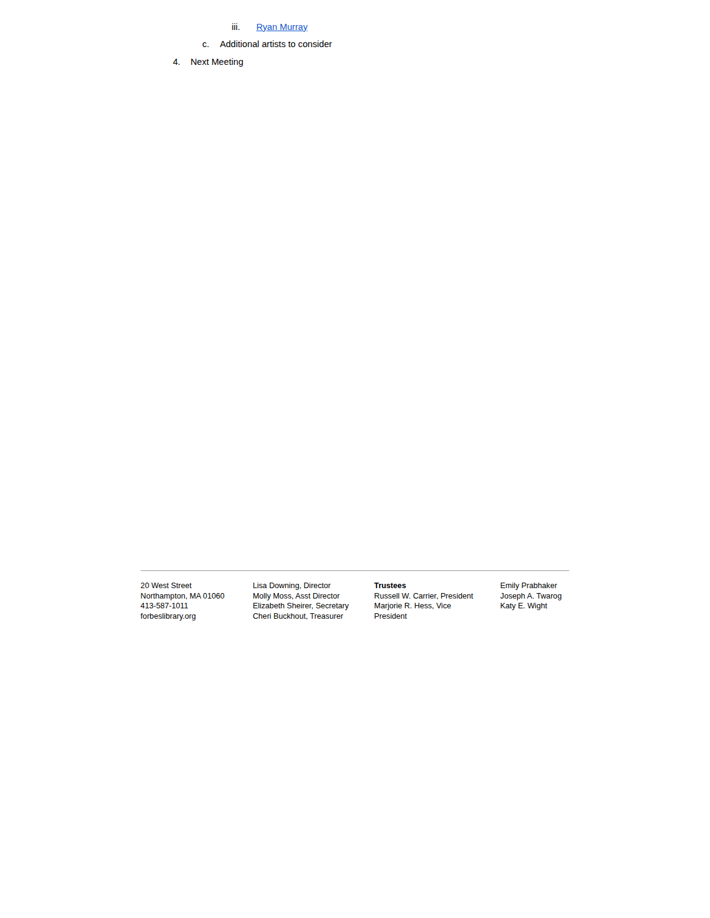iii. Ryan Murray
c. Additional artists to consider
4. Next Meeting
20 West Street
Northampton, MA 01060
413-587-1011
forbeslibrary.org
Lisa Downing, Director
Molly Moss, Asst Director
Elizabeth Sheirer, Secretary
Cheri Buckhout, Treasurer
Trustees
Russell W. Carrier, President
Marjorie R. Hess, Vice President
Emily Prabhaker
Joseph A. Twarog
Katy E. Wight